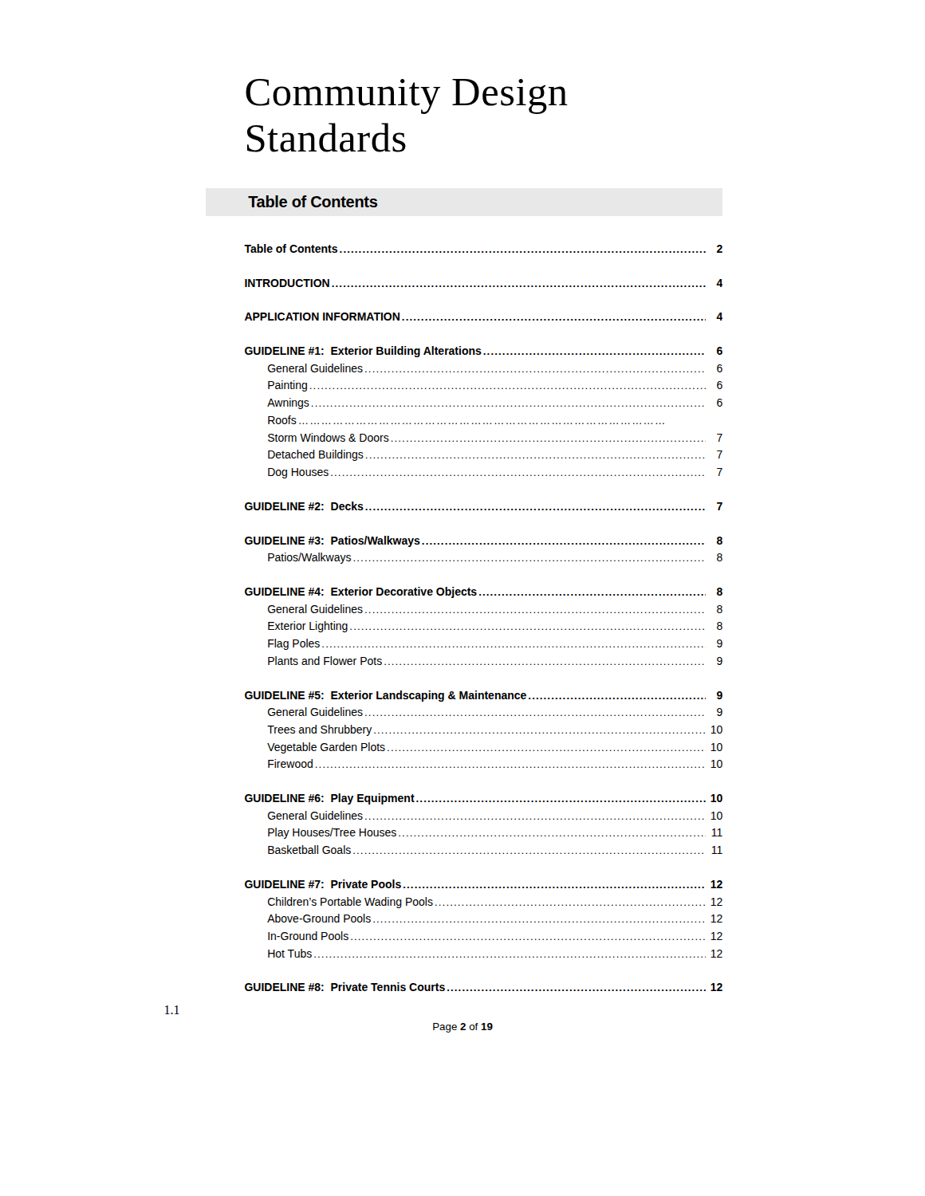Community Design Standards
Table of Contents
Table of Contents ................................................................................................................. 2
INTRODUCTION ................................................................................................................. 4
APPLICATION INFORMATION ............................................................................................. 4
GUIDELINE #1: Exterior Building Alterations ..................................................................... 6
General Guidelines ................................................................................................. 6
Painting ................................................................................................................ 6
Awnings ............................................................................................................... 6
Roofs ……………………………………………………………………………………
Storm Windows & Doors ....................................................................................... 7
Detached Buildings ................................................................................................. 7
Dog Houses ....................................................................................................... 7
GUIDELINE #2: Decks ..................................................................................................... 7
GUIDELINE #3: Patios/Walkways ......................................................................................... 8
Patios/Walkways ..................................................................................................... 8
GUIDELINE #4: Exterior Decorative Objects ....................................................................... 8
General Guidelines ................................................................................................. 8
Exterior Lighting ..................................................................................................... 8
Flag Poles ........................................................................................................... 9
Plants and Flower Pots ........................................................................................... 9
GUIDELINE #5: Exterior Landscaping & Maintenance ..................................................... 9
General Guidelines ................................................................................................. 9
Trees and Shrubbery ............................................................................................. 10
Vegetable Garden Plots ....................................................................................... 10
Firewood ............................................................................................................. 10
GUIDELINE #6: Play Equipment ......................................................................................... 10
General Guidelines ................................................................................................. 10
Play Houses/Tree Houses ................................................................................... 11
Basketball Goals ................................................................................................. 11
GUIDELINE #7: Private Pools ............................................................................................. 12
Children’s Portable Wading Pools ......................................................................... 12
Above-Ground Pools ............................................................................................. 12
In-Ground Pools ................................................................................................... 12
Hot Tubs ............................................................................................................. 12
GUIDELINE #8: Private Tennis Courts ............................................................................. 12
1.1
Page 2 of 19